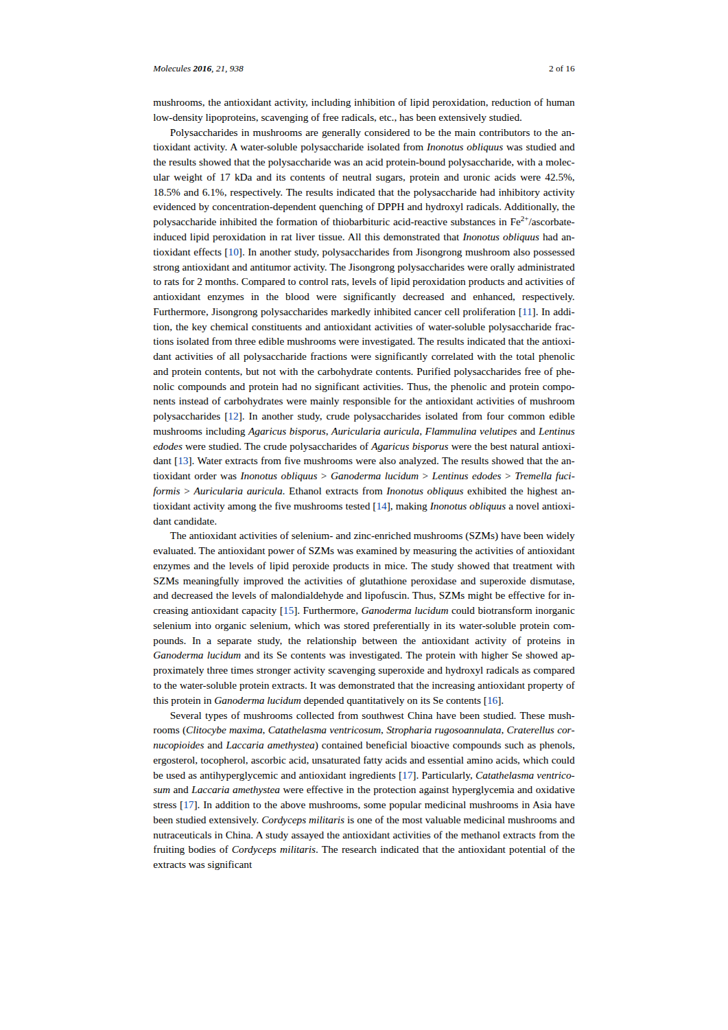Molecules 2016, 21, 938 2 of 16
mushrooms, the antioxidant activity, including inhibition of lipid peroxidation, reduction of human low-density lipoproteins, scavenging of free radicals, etc., has been extensively studied.
Polysaccharides in mushrooms are generally considered to be the main contributors to the antioxidant activity. A water-soluble polysaccharide isolated from Inonotus obliquus was studied and the results showed that the polysaccharide was an acid protein-bound polysaccharide, with a molecular weight of 17 kDa and its contents of neutral sugars, protein and uronic acids were 42.5%, 18.5% and 6.1%, respectively. The results indicated that the polysaccharide had inhibitory activity evidenced by concentration-dependent quenching of DPPH and hydroxyl radicals. Additionally, the polysaccharide inhibited the formation of thiobarbituric acid-reactive substances in Fe2+/ascorbate-induced lipid peroxidation in rat liver tissue. All this demonstrated that Inonotus obliquus had antioxidant effects [10]. In another study, polysaccharides from Jisongrong mushroom also possessed strong antioxidant and antitumor activity. The Jisongrong polysaccharides were orally administrated to rats for 2 months. Compared to control rats, levels of lipid peroxidation products and activities of antioxidant enzymes in the blood were significantly decreased and enhanced, respectively. Furthermore, Jisongrong polysaccharides markedly inhibited cancer cell proliferation [11]. In addition, the key chemical constituents and antioxidant activities of water-soluble polysaccharide fractions isolated from three edible mushrooms were investigated. The results indicated that the antioxidant activities of all polysaccharide fractions were significantly correlated with the total phenolic and protein contents, but not with the carbohydrate contents. Purified polysaccharides free of phenolic compounds and protein had no significant activities. Thus, the phenolic and protein components instead of carbohydrates were mainly responsible for the antioxidant activities of mushroom polysaccharides [12]. In another study, crude polysaccharides isolated from four common edible mushrooms including Agaricus bisporus, Auricularia auricula, Flammulina velutipes and Lentinus edodes were studied. The crude polysaccharides of Agaricus bisporus were the best natural antioxidant [13]. Water extracts from five mushrooms were also analyzed. The results showed that the antioxidant order was Inonotus obliquus > Ganoderma lucidum > Lentinus edodes > Tremella fuciformis > Auricularia auricula. Ethanol extracts from Inonotus obliquus exhibited the highest antioxidant activity among the five mushrooms tested [14], making Inonotus obliquus a novel antioxidant candidate.
The antioxidant activities of selenium- and zinc-enriched mushrooms (SZMs) have been widely evaluated. The antioxidant power of SZMs was examined by measuring the activities of antioxidant enzymes and the levels of lipid peroxide products in mice. The study showed that treatment with SZMs meaningfully improved the activities of glutathione peroxidase and superoxide dismutase, and decreased the levels of malondialdehyde and lipofuscin. Thus, SZMs might be effective for increasing antioxidant capacity [15]. Furthermore, Ganoderma lucidum could biotransform inorganic selenium into organic selenium, which was stored preferentially in its water-soluble protein compounds. In a separate study, the relationship between the antioxidant activity of proteins in Ganoderma lucidum and its Se contents was investigated. The protein with higher Se showed approximately three times stronger activity scavenging superoxide and hydroxyl radicals as compared to the water-soluble protein extracts. It was demonstrated that the increasing antioxidant property of this protein in Ganoderma lucidum depended quantitatively on its Se contents [16].
Several types of mushrooms collected from southwest China have been studied. These mushrooms (Clitocybe maxima, Catathelasma ventricosum, Stropharia rugosoannulata, Craterellus cornucopioides and Laccaria amethystea) contained beneficial bioactive compounds such as phenols, ergosterol, tocopherol, ascorbic acid, unsaturated fatty acids and essential amino acids, which could be used as antihyperglycemic and antioxidant ingredients [17]. Particularly, Catathelasma ventricosum and Laccaria amethystea were effective in the protection against hyperglycemia and oxidative stress [17]. In addition to the above mushrooms, some popular medicinal mushrooms in Asia have been studied extensively. Cordyceps militaris is one of the most valuable medicinal mushrooms and nutraceuticals in China. A study assayed the antioxidant activities of the methanol extracts from the fruiting bodies of Cordyceps militaris. The research indicated that the antioxidant potential of the extracts was significant